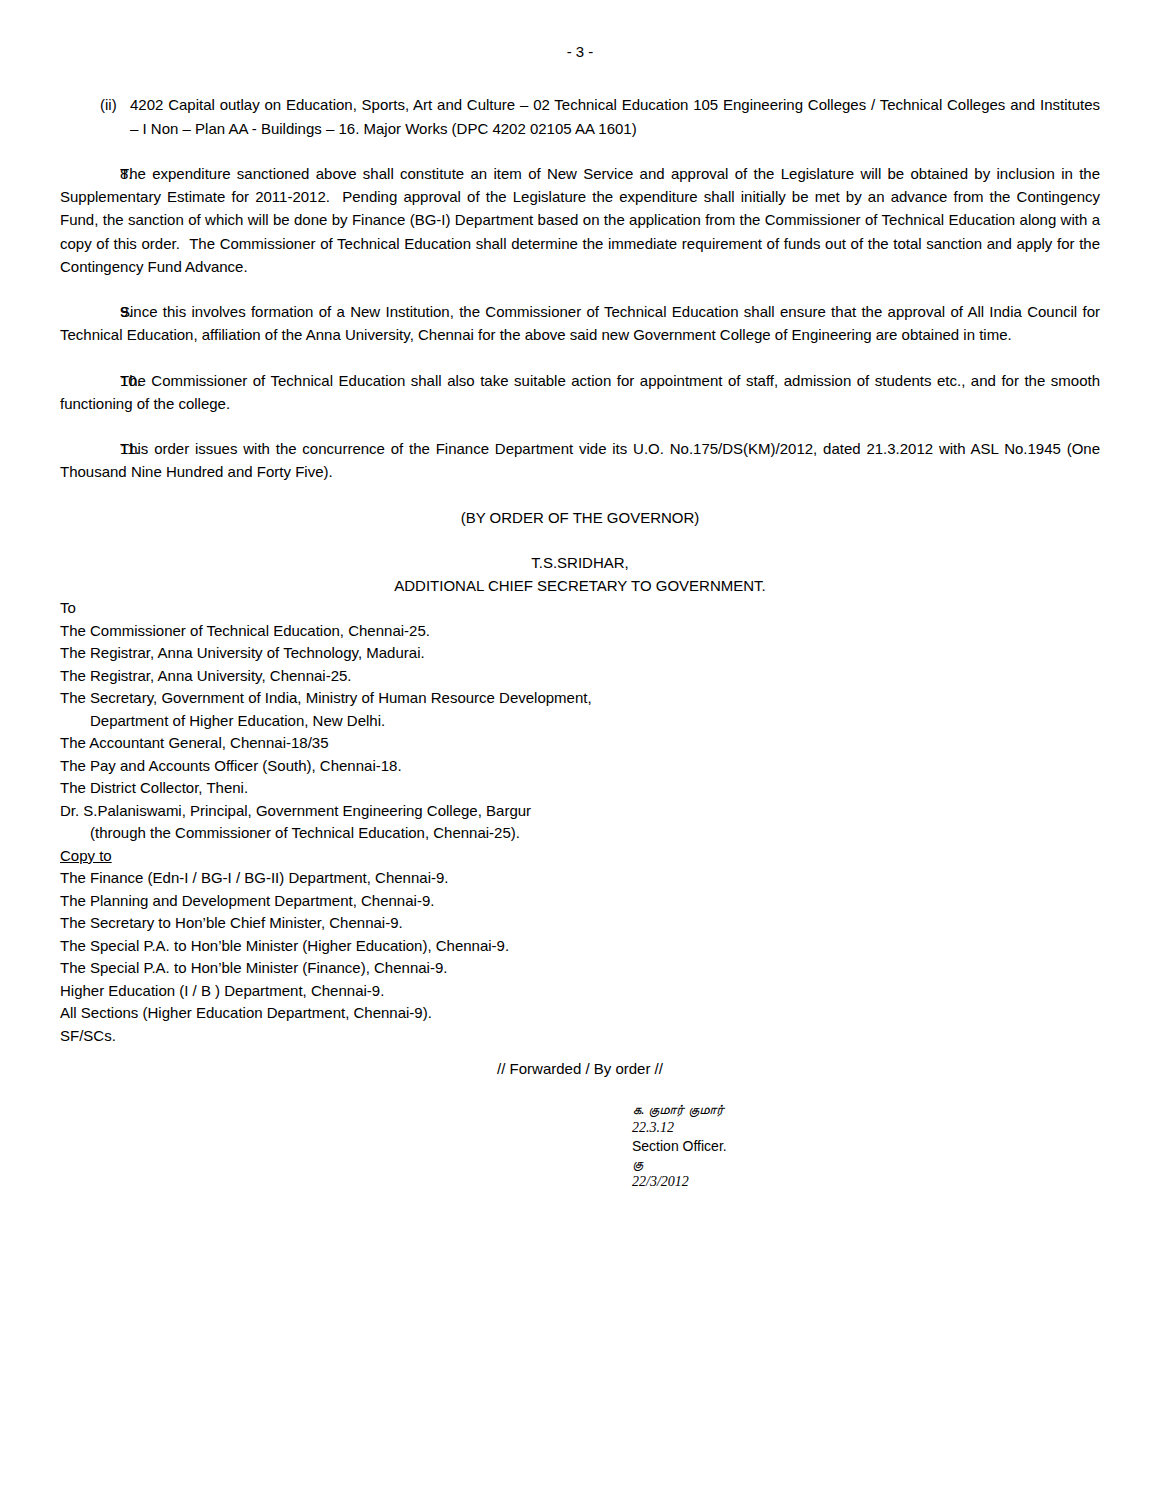- 3 -
(ii)
4202 Capital outlay on Education, Sports, Art and Culture – 02 Technical Education 105 Engineering Colleges / Technical Colleges and Institutes – I Non – Plan AA - Buildings – 16. Major Works (DPC 4202 02105 AA 1601)
8. The expenditure sanctioned above shall constitute an item of New Service and approval of the Legislature will be obtained by inclusion in the Supplementary Estimate for 2011-2012. Pending approval of the Legislature the expenditure shall initially be met by an advance from the Contingency Fund, the sanction of which will be done by Finance (BG-I) Department based on the application from the Commissioner of Technical Education along with a copy of this order. The Commissioner of Technical Education shall determine the immediate requirement of funds out of the total sanction and apply for the Contingency Fund Advance.
9. Since this involves formation of a New Institution, the Commissioner of Technical Education shall ensure that the approval of All India Council for Technical Education, affiliation of the Anna University, Chennai for the above said new Government College of Engineering are obtained in time.
10. The Commissioner of Technical Education shall also take suitable action for appointment of staff, admission of students etc., and for the smooth functioning of the college.
11. This order issues with the concurrence of the Finance Department vide its U.O. No.175/DS(KM)/2012, dated 21.3.2012 with ASL No.1945 (One Thousand Nine Hundred and Forty Five).
(BY ORDER OF THE GOVERNOR)
T.S.SRIDHAR,
ADDITIONAL CHIEF SECRETARY TO GOVERNMENT.
To
The Commissioner of Technical Education, Chennai-25.
The Registrar, Anna University of Technology, Madurai.
The Registrar, Anna University, Chennai-25.
The Secretary, Government of India, Ministry of Human Resource Development,
Department of Higher Education, New Delhi.
The Accountant General, Chennai-18/35
The Pay and Accounts Officer (South), Chennai-18.
The District Collector, Theni.
Dr. S.Palaniswami, Principal, Government Engineering College, Bargur
(through the Commissioner of Technical Education, Chennai-25).
Copy to
The Finance (Edn-I / BG-I / BG-II) Department, Chennai-9.
The Planning and Development Department, Chennai-9.
The Secretary to Hon’ble Chief Minister, Chennai-9.
The Special P.A. to Hon’ble Minister (Higher Education), Chennai-9.
The Special P.A. to Hon’ble Minister (Finance), Chennai-9.
Higher Education (I / B ) Department, Chennai-9.
All Sections (Higher Education Department, Chennai-9).
SF/SCs.
// Forwarded / By order //
க. குமார் குமார்
22.3.12
Section Officer.
கு
22/3/2012